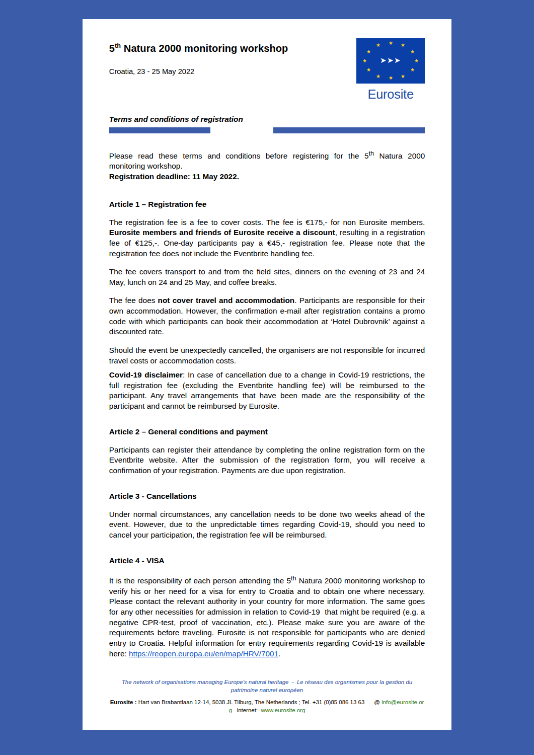5th Natura 2000 monitoring workshop
Croatia, 23 - 25 May 2022
★ ★ ★ ★ ★ ★ ★ ★ ★ ★ ★ ★
➤➤➤
Eurosite
Terms and conditions of registration
Please read these terms and conditions before registering for the 5th Natura 2000 monitoring workshop.
Registration deadline: 11 May 2022.
Article 1 – Registration fee
The registration fee is a fee to cover costs. The fee is €175,- for non Eurosite members. Eurosite members and friends of Eurosite receive a discount, resulting in a registration fee of €125,-. One-day participants pay a €45,- registration fee. Please note that the registration fee does not include the Eventbrite handling fee.
The fee covers transport to and from the field sites, dinners on the evening of 23 and 24 May, lunch on 24 and 25 May, and coffee breaks.
The fee does not cover travel and accommodation. Participants are responsible for their own accommodation. However, the confirmation e-mail after registration contains a promo code with which participants can book their accommodation at ‘Hotel Dubrovnik’ against a discounted rate.
Should the event be unexpectedly cancelled, the organisers are not responsible for incurred travel costs or accommodation costs.
Covid-19 disclaimer: In case of cancellation due to a change in Covid-19 restrictions, the full registration fee (excluding the Eventbrite handling fee) will be reimbursed to the participant. Any travel arrangements that have been made are the responsibility of the participant and cannot be reimbursed by Eurosite.
Article 2 – General conditions and payment
Participants can register their attendance by completing the online registration form on the Eventbrite website. After the submission of the registration form, you will receive a confirmation of your registration. Payments are due upon registration.
Article 3 - Cancellations
Under normal circumstances, any cancellation needs to be done two weeks ahead of the event. However, due to the unpredictable times regarding Covid-19, should you need to cancel your participation, the registration fee will be reimbursed.
Article 4 - VISA
It is the responsibility of each person attending the 5th Natura 2000 monitoring workshop to verify his or her need for a visa for entry to Croatia and to obtain one where necessary. Please contact the relevant authority in your country for more information. The same goes for any other necessities for admission in relation to Covid-19 that might be required (e.g. a negative CPR-test, proof of vaccination, etc.). Please make sure you are aware of the requirements before traveling. Eurosite is not responsible for participants who are denied entry to Croatia. Helpful information for entry requirements regarding Covid-19 is available here: https://reopen.europa.eu/en/map/HRV/7001.
The network of organisations managing Europe’s natural heritage - Le réseau des organismes pour la gestion du patrimoine naturel européen
Eurosite : Hart van Brabantlaan 12-14, 5038 JL Tilburg, The Netherlands ; Tel. +31 (0)85 086 13 63 @ info@eurosite.org internet: www.eurosite.org